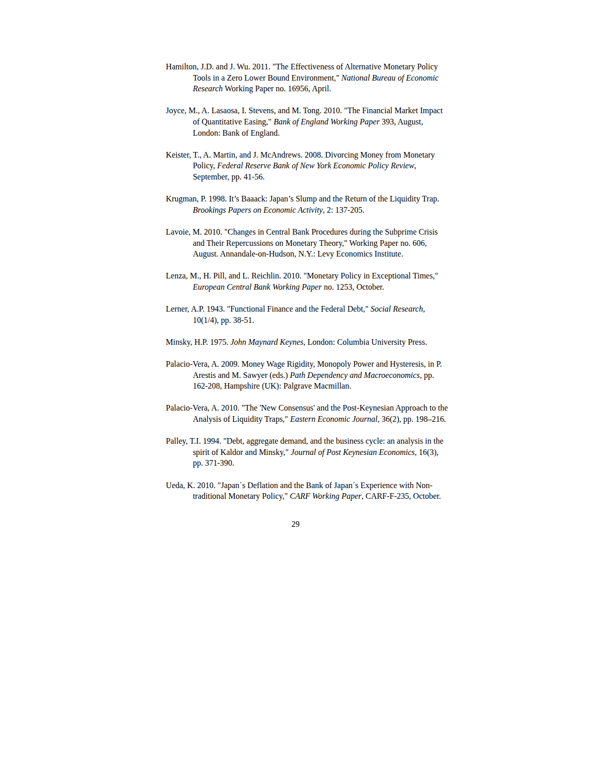Hamilton, J.D. and J. Wu. 2011. "The Effectiveness of Alternative Monetary Policy Tools in a Zero Lower Bound Environment," National Bureau of Economic Research Working Paper no. 16956, April.
Joyce, M., A. Lasaosa, I. Stevens, and M. Tong. 2010. "The Financial Market Impact of Quantitative Easing," Bank of England Working Paper 393, August, London: Bank of England.
Keister, T., A. Martin, and J. McAndrews. 2008. Divorcing Money from Monetary Policy, Federal Reserve Bank of New York Economic Policy Review, September, pp. 41-56.
Krugman, P. 1998. It’s Baaack: Japan’s Slump and the Return of the Liquidity Trap. Brookings Papers on Economic Activity, 2: 137-205.
Lavoie, M. 2010. "Changes in Central Bank Procedures during the Subprime Crisis and Their Repercussions on Monetary Theory," Working Paper no. 606, August. Annandale-on-Hudson, N.Y.: Levy Economics Institute.
Lenza, M., H. Pill, and L. Reichlin. 2010. "Monetary Policy in Exceptional Times," European Central Bank Working Paper no. 1253, October.
Lerner, A.P. 1943. "Functional Finance and the Federal Debt," Social Research, 10(1/4), pp. 38-51.
Minsky, H.P. 1975. John Maynard Keynes, London: Columbia University Press.
Palacio-Vera, A. 2009. Money Wage Rigidity, Monopoly Power and Hysteresis, in P. Arestis and M. Sawyer (eds.) Path Dependency and Macroeconomics, pp. 162-208, Hampshire (UK): Palgrave Macmillan.
Palacio-Vera, A. 2010. "The 'New Consensus' and the Post-Keynesian Approach to the Analysis of Liquidity Traps," Eastern Economic Journal, 36(2), pp. 198–216.
Palley, T.I. 1994. "Debt, aggregate demand, and the business cycle: an analysis in the spirit of Kaldor and Minsky," Journal of Post Keynesian Economics, 16(3), pp. 371-390.
Ueda, K. 2010. "Japan´s Deflation and the Bank of Japan´s Experience with Non-traditional Monetary Policy," CARF Working Paper, CARF-F-235, October.
29